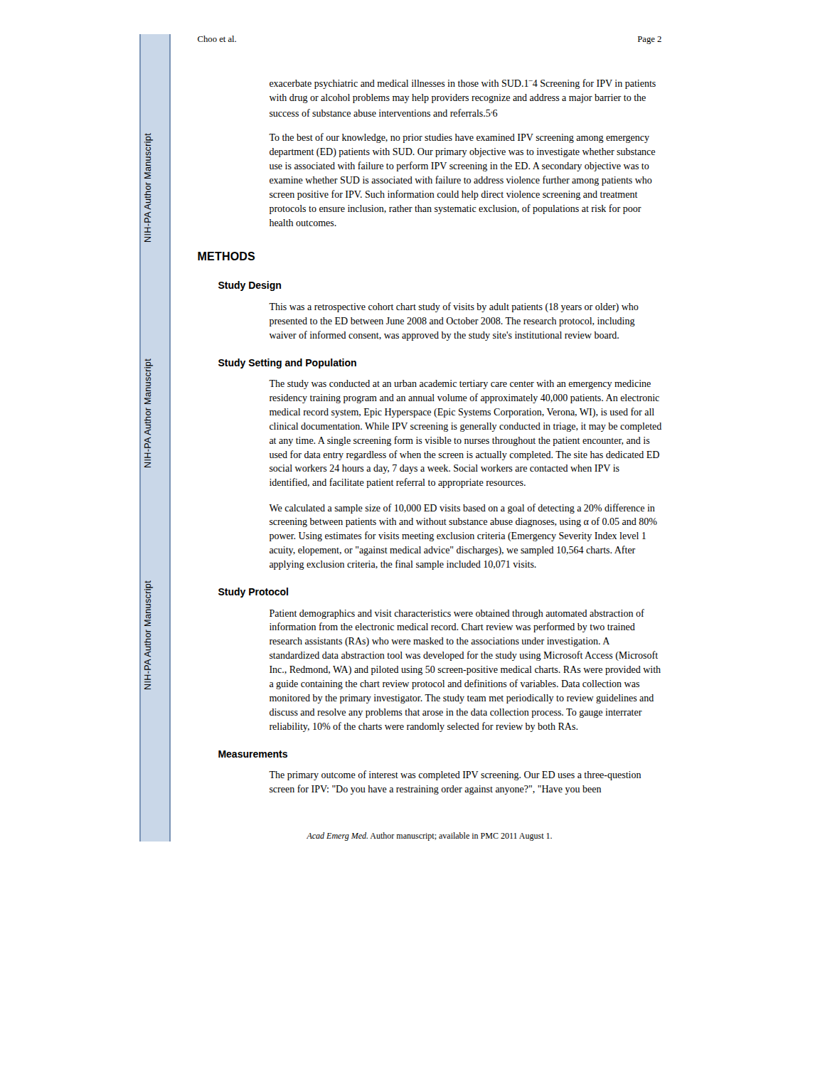NIH-PA Author Manuscript
NIH-PA Author Manuscript
NIH-PA Author Manuscript
Choo et al. Page 2
exacerbate psychiatric and medical illnesses in those with SUD.1–4 Screening for IPV in patients with drug or alcohol problems may help providers recognize and address a major barrier to the success of substance abuse interventions and referrals.5,6
To the best of our knowledge, no prior studies have examined IPV screening among emergency department (ED) patients with SUD. Our primary objective was to investigate whether substance use is associated with failure to perform IPV screening in the ED. A secondary objective was to examine whether SUD is associated with failure to address violence further among patients who screen positive for IPV. Such information could help direct violence screening and treatment protocols to ensure inclusion, rather than systematic exclusion, of populations at risk for poor health outcomes.
METHODS
Study Design
This was a retrospective cohort chart study of visits by adult patients (18 years or older) who presented to the ED between June 2008 and October 2008. The research protocol, including waiver of informed consent, was approved by the study site's institutional review board.
Study Setting and Population
The study was conducted at an urban academic tertiary care center with an emergency medicine residency training program and an annual volume of approximately 40,000 patients. An electronic medical record system, Epic Hyperspace (Epic Systems Corporation, Verona, WI), is used for all clinical documentation. While IPV screening is generally conducted in triage, it may be completed at any time. A single screening form is visible to nurses throughout the patient encounter, and is used for data entry regardless of when the screen is actually completed. The site has dedicated ED social workers 24 hours a day, 7 days a week. Social workers are contacted when IPV is identified, and facilitate patient referral to appropriate resources.
We calculated a sample size of 10,000 ED visits based on a goal of detecting a 20% difference in screening between patients with and without substance abuse diagnoses, using α of 0.05 and 80% power. Using estimates for visits meeting exclusion criteria (Emergency Severity Index level 1 acuity, elopement, or "against medical advice" discharges), we sampled 10,564 charts. After applying exclusion criteria, the final sample included 10,071 visits.
Study Protocol
Patient demographics and visit characteristics were obtained through automated abstraction of information from the electronic medical record. Chart review was performed by two trained research assistants (RAs) who were masked to the associations under investigation. A standardized data abstraction tool was developed for the study using Microsoft Access (Microsoft Inc., Redmond, WA) and piloted using 50 screen-positive medical charts. RAs were provided with a guide containing the chart review protocol and definitions of variables. Data collection was monitored by the primary investigator. The study team met periodically to review guidelines and discuss and resolve any problems that arose in the data collection process. To gauge interrater reliability, 10% of the charts were randomly selected for review by both RAs.
Measurements
The primary outcome of interest was completed IPV screening. Our ED uses a three-question screen for IPV: "Do you have a restraining order against anyone?", "Have you been
Acad Emerg Med. Author manuscript; available in PMC 2011 August 1.